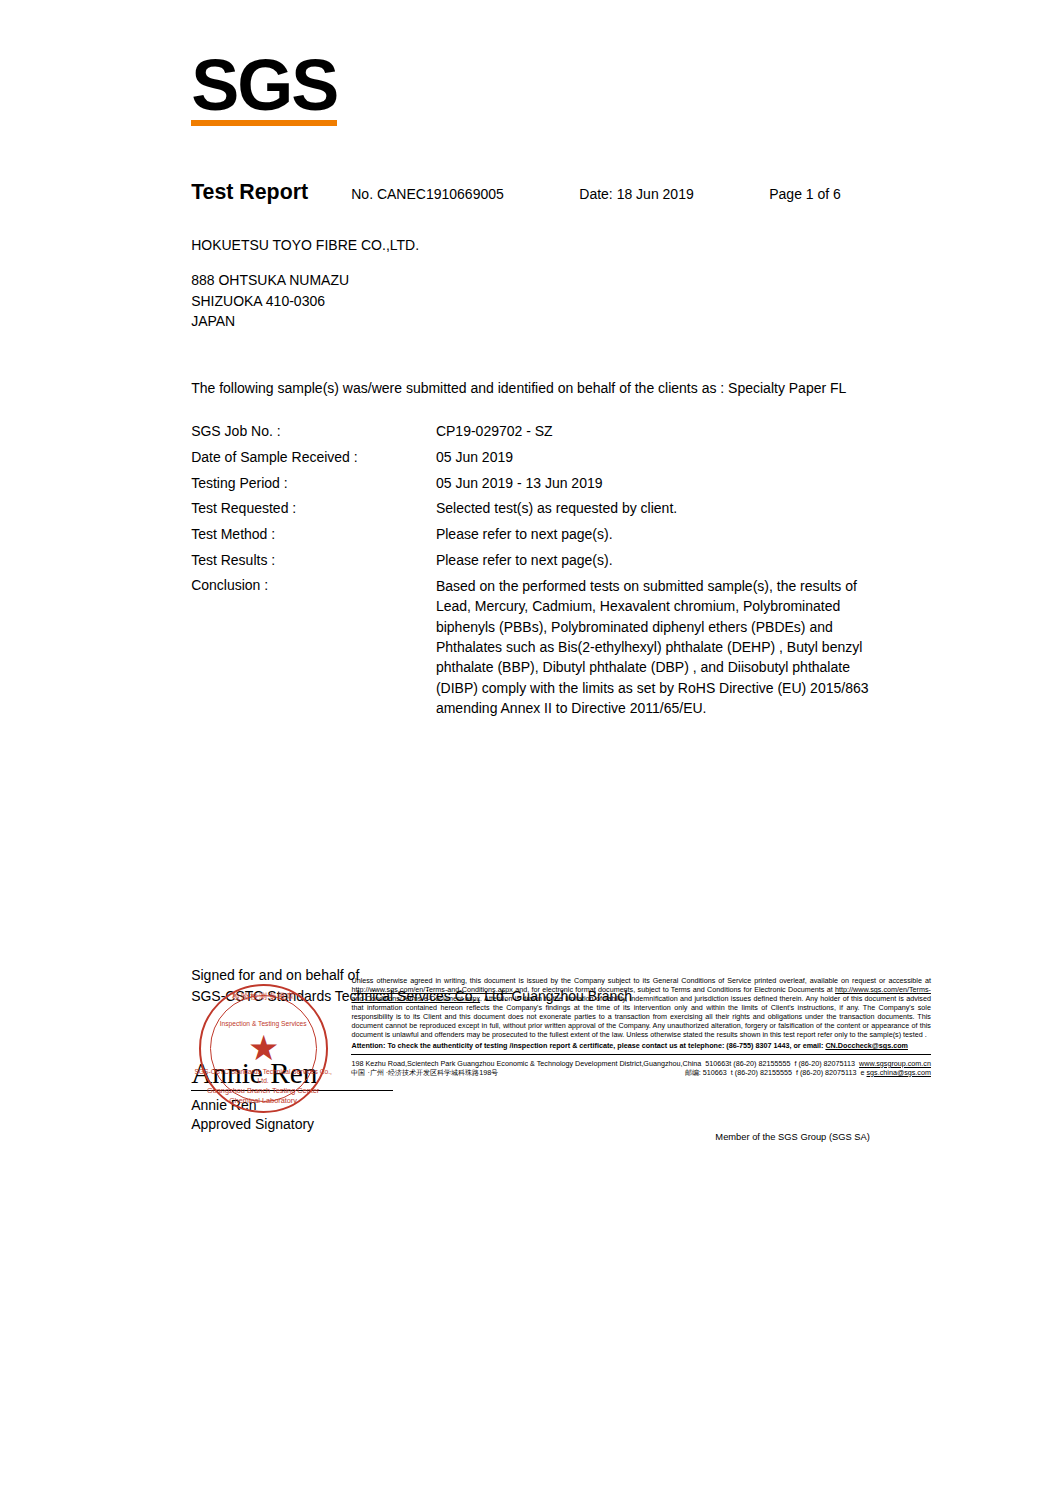SGS
Test Report
No. CANEC1910669005 Date: 18 Jun 2019 Page 1 of 6
HOKUETSU TOYO FIBRE CO.,LTD.
888 OHTSUKA NUMAZU
SHIZUOKA 410-0306
JAPAN
The following sample(s) was/were submitted and identified on behalf of the clients as : Specialty Paper FL
| SGS Job No. : | CP19-029702 - SZ |
| Date of Sample Received : | 05 Jun 2019 |
| Testing Period : | 05 Jun 2019 - 13 Jun 2019 |
| Test Requested : | Selected test(s) as requested by client. |
| Test Method : | Please refer to next page(s). |
| Test Results : | Please refer to next page(s). |
| Conclusion : | Based on the performed tests on submitted sample(s), the results of Lead, Mercury, Cadmium, Hexavalent chromium, Polybrominated biphenyls (PBBs), Polybrominated diphenyl ethers (PBDEs) and Phthalates such as Bis(2-ethylhexyl) phthalate (DEHP) , Butyl benzyl phthalate (BBP), Dibutyl phthalate (DBP) , and Diisobutyl phthalate (DIBP) comply with the limits as set by RoHS Directive (EU) 2015/863 amending Annex II to Directive 2011/65/EU. |
Signed for and on behalf of
SGS-CSTC Standards Technical Services Co., Ltd. Guangzhou Branch
Annie Ren
Annie Ren
Approved Signatory
检验检测专用章
Inspection & Testing Services
★
SGS-CSTC Standards Technical Services Co., Ltd.
Guangzhou Branch Testing Center Chemical Laboratory
Unless otherwise agreed in writing, this document is issued by the Company subject to its General Conditions of Service printed overleaf, available on request or accessible at http://www.sgs.com/en/Terms-and-Conditions.aspx and, for electronic format documents, subject to Terms and Conditions for Electronic Documents at http://www.sgs.com/en/Terms-and-Conditions/Terms-e-Document.aspx. Attention is drawn to the limitation of liability, indemnification and jurisdiction issues defined therein. Any holder of this document is advised that information contained hereon reflects the Company's findings at the time of its intervention only and within the limits of Client's instructions, if any. The Company's sole responsibility is to its Client and this document does not exonerate parties to a transaction from exercising all their rights and obligations under the transaction documents. This document cannot be reproduced except in full, without prior written approval of the Company. Any unauthorized alteration, forgery or falsification of the content or appearance of this document is unlawful and offenders may be prosecuted to the fullest extent of the law. Unless otherwise stated the results shown in this test report refer only to the sample(s) tested .
Attention: To check the authenticity of testing /inspection report & certificate, please contact us at telephone: (86-755) 8307 1443, or email: CN.Doccheck@sgs.com
198 Kezhu Road,Scientech Park Guangzhou Economic & Technology Development District,Guangzhou,China 510663 t (86-20) 82155555 f (86-20) 82075113 www.sgsgroup.com.cn
中国 ·广州 ·经济技术开发区科学城科珠路198号 邮编: 510663 t (86-20) 82155555 f (86-20) 82075113 e sgs.china@sgs.com
Member of the SGS Group (SGS SA)